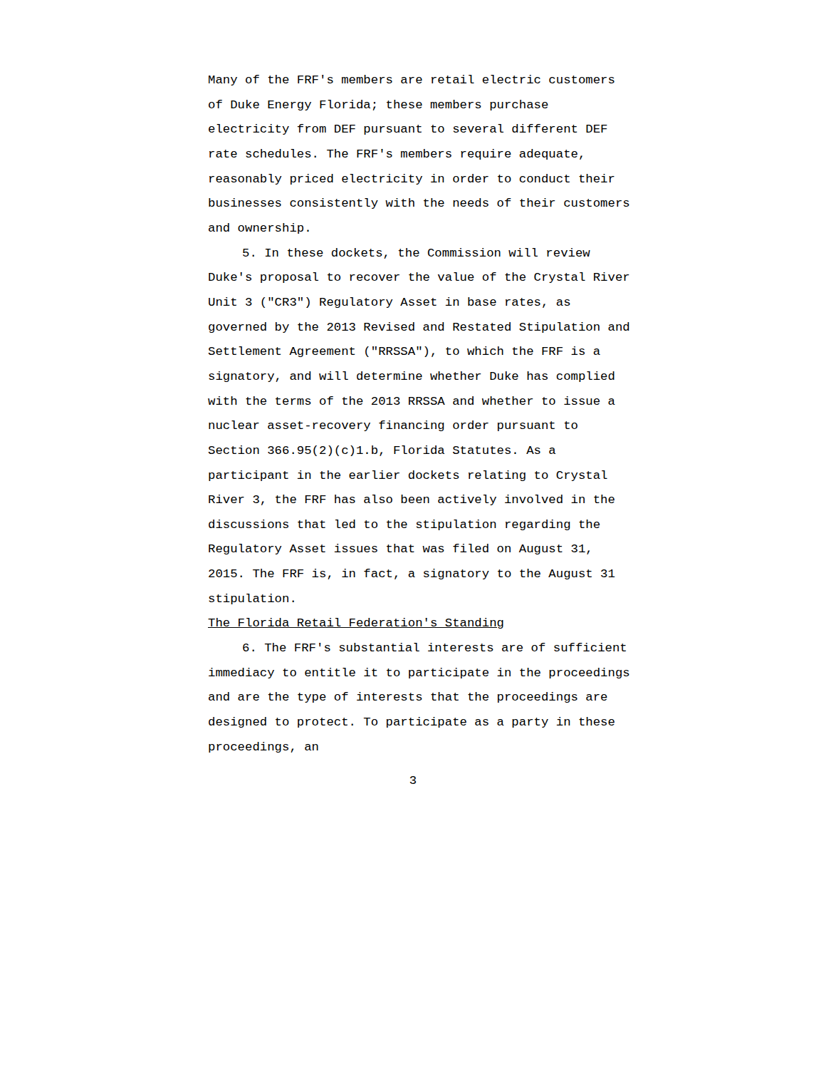Many of the FRF's members are retail electric customers of Duke Energy Florida; these members purchase electricity from DEF pursuant to several different DEF rate schedules. The FRF's members require adequate, reasonably priced electricity in order to conduct their businesses consistently with the needs of their customers and ownership.
5. In these dockets, the Commission will review Duke's proposal to recover the value of the Crystal River Unit 3 ("CR3") Regulatory Asset in base rates, as governed by the 2013 Revised and Restated Stipulation and Settlement Agreement ("RRSSA"), to which the FRF is a signatory, and will determine whether Duke has complied with the terms of the 2013 RRSSA and whether to issue a nuclear asset-recovery financing order pursuant to Section 366.95(2)(c)1.b, Florida Statutes. As a participant in the earlier dockets relating to Crystal River 3, the FRF has also been actively involved in the discussions that led to the stipulation regarding the Regulatory Asset issues that was filed on August 31, 2015. The FRF is, in fact, a signatory to the August 31 stipulation.
The Florida Retail Federation's Standing
6. The FRF's substantial interests are of sufficient immediacy to entitle it to participate in the proceedings and are the type of interests that the proceedings are designed to protect. To participate as a party in these proceedings, an
3